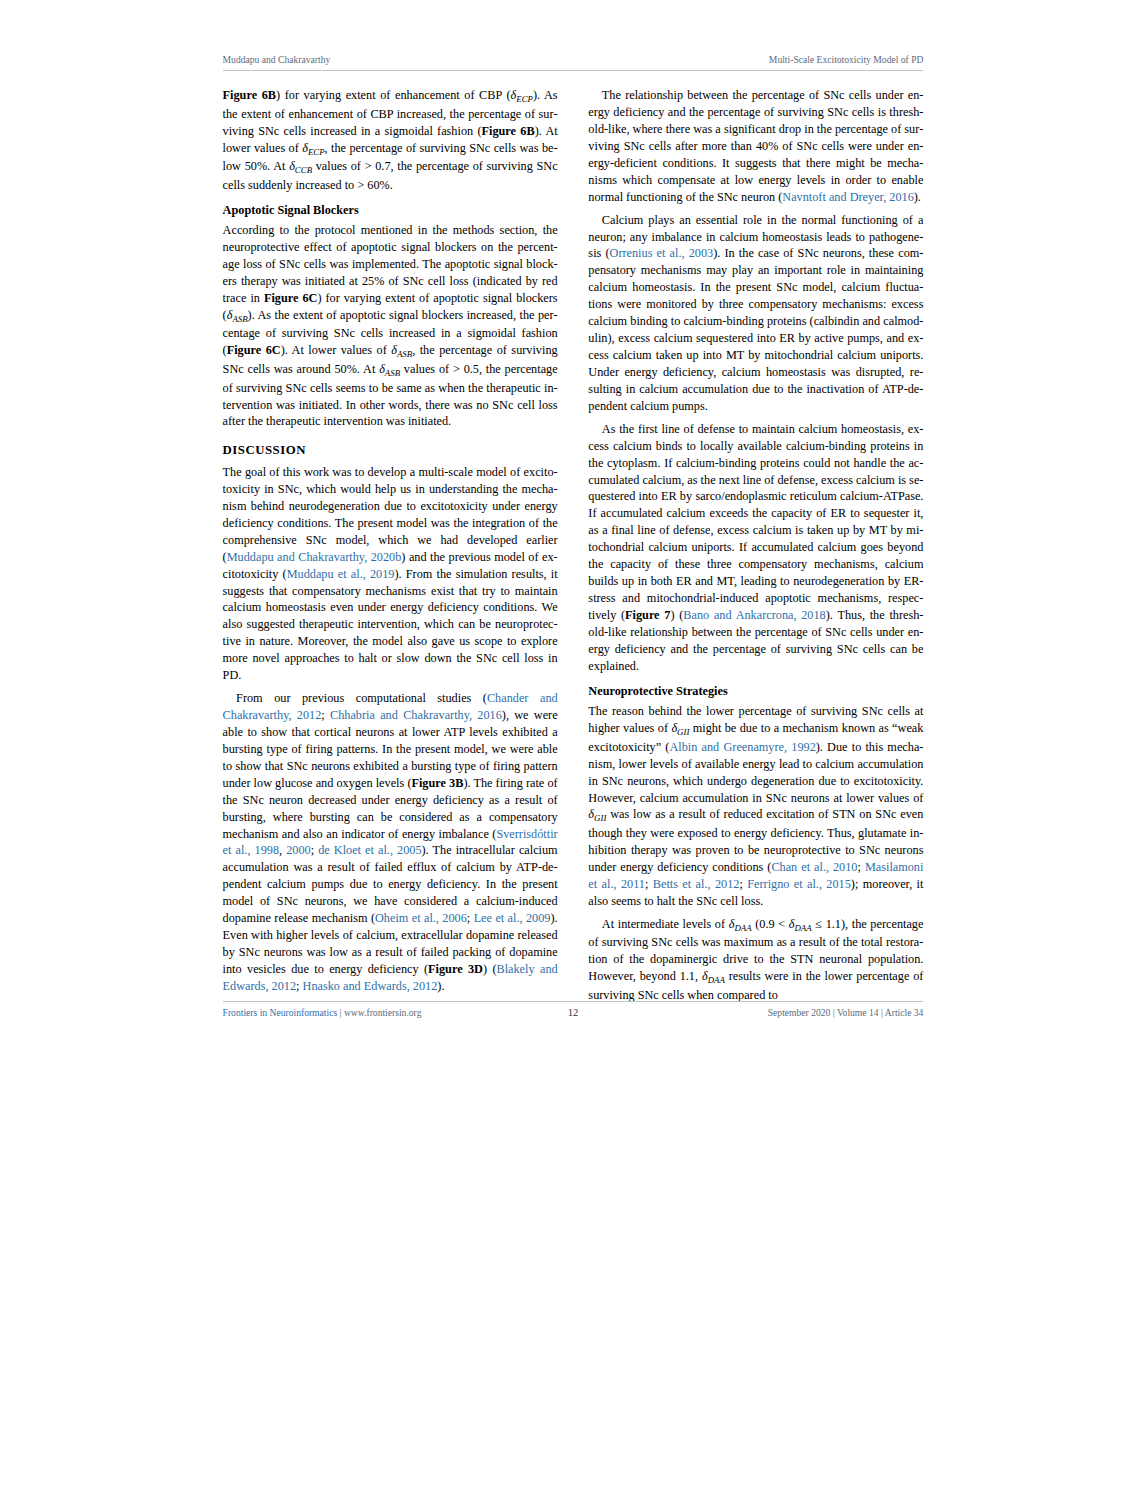Muddapu and Chakravarthy
Multi-Scale Excitotoxicity Model of PD
Figure 6B) for varying extent of enhancement of CBP (δECP). As the extent of enhancement of CBP increased, the percentage of surviving SNc cells increased in a sigmoidal fashion (Figure 6B). At lower values of δECP, the percentage of surviving SNc cells was below 50%. At δCCB values of > 0.7, the percentage of surviving SNc cells suddenly increased to > 60%.
Apoptotic Signal Blockers
According to the protocol mentioned in the methods section, the neuroprotective effect of apoptotic signal blockers on the percentage loss of SNc cells was implemented. The apoptotic signal blockers therapy was initiated at 25% of SNc cell loss (indicated by red trace in Figure 6C) for varying extent of apoptotic signal blockers (δASB). As the extent of apoptotic signal blockers increased, the percentage of surviving SNc cells increased in a sigmoidal fashion (Figure 6C). At lower values of δASB, the percentage of surviving SNc cells was around 50%. At δASB values of > 0.5, the percentage of surviving SNc cells seems to be same as when the therapeutic intervention was initiated. In other words, there was no SNc cell loss after the therapeutic intervention was initiated.
Discussion
The goal of this work was to develop a multi-scale model of excitotoxicity in SNc, which would help us in understanding the mechanism behind neurodegeneration due to excitotoxicity under energy deficiency conditions. The present model was the integration of the comprehensive SNc model, which we had developed earlier (Muddapu and Chakravarthy, 2020b) and the previous model of excitotoxicity (Muddapu et al., 2019). From the simulation results, it suggests that compensatory mechanisms exist that try to maintain calcium homeostasis even under energy deficiency conditions. We also suggested therapeutic intervention, which can be neuroprotective in nature. Moreover, the model also gave us scope to explore more novel approaches to halt or slow down the SNc cell loss in PD.
From our previous computational studies (Chander and Chakravarthy, 2012; Chhabria and Chakravarthy, 2016), we were able to show that cortical neurons at lower ATP levels exhibited a bursting type of firing patterns. In the present model, we were able to show that SNc neurons exhibited a bursting type of firing pattern under low glucose and oxygen levels (Figure 3B). The firing rate of the SNc neuron decreased under energy deficiency as a result of bursting, where bursting can be considered as a compensatory mechanism and also an indicator of energy imbalance (Sverrisdóttir et al., 1998, 2000; de Kloet et al., 2005). The intracellular calcium accumulation was a result of failed efflux of calcium by ATP-dependent calcium pumps due to energy deficiency. In the present model of SNc neurons, we have considered a calcium-induced dopamine release mechanism (Oheim et al., 2006; Lee et al., 2009). Even with higher levels of calcium, extracellular dopamine released by SNc neurons was low as a result of failed packing of dopamine into vesicles due to energy deficiency (Figure 3D) (Blakely and Edwards, 2012; Hnasko and Edwards, 2012).
The relationship between the percentage of SNc cells under energy deficiency and the percentage of surviving SNc cells is threshold-like, where there was a significant drop in the percentage of surviving SNc cells after more than 40% of SNc cells were under energy-deficient conditions. It suggests that there might be mechanisms which compensate at low energy levels in order to enable normal functioning of the SNc neuron (Navntoft and Dreyer, 2016).
Calcium plays an essential role in the normal functioning of a neuron; any imbalance in calcium homeostasis leads to pathogenesis (Orrenius et al., 2003). In the case of SNc neurons, these compensatory mechanisms may play an important role in maintaining calcium homeostasis. In the present SNc model, calcium fluctuations were monitored by three compensatory mechanisms: excess calcium binding to calcium-binding proteins (calbindin and calmodulin), excess calcium sequestered into ER by active pumps, and excess calcium taken up into MT by mitochondrial calcium uniports. Under energy deficiency, calcium homeostasis was disrupted, resulting in calcium accumulation due to the inactivation of ATP-dependent calcium pumps.
As the first line of defense to maintain calcium homeostasis, excess calcium binds to locally available calcium-binding proteins in the cytoplasm. If calcium-binding proteins could not handle the accumulated calcium, as the next line of defense, excess calcium is sequestered into ER by sarco/endoplasmic reticulum calcium-ATPase. If accumulated calcium exceeds the capacity of ER to sequester it, as a final line of defense, excess calcium is taken up by MT by mitochondrial calcium uniports. If accumulated calcium goes beyond the capacity of these three compensatory mechanisms, calcium builds up in both ER and MT, leading to neurodegeneration by ER-stress and mitochondrial-induced apoptotic mechanisms, respectively (Figure 7) (Bano and Ankarcrona, 2018). Thus, the threshold-like relationship between the percentage of SNc cells under energy deficiency and the percentage of surviving SNc cells can be explained.
Neuroprotective Strategies
The reason behind the lower percentage of surviving SNc cells at higher values of δGII might be due to a mechanism known as “weak excitotoxicity” (Albin and Greenamyre, 1992). Due to this mechanism, lower levels of available energy lead to calcium accumulation in SNc neurons, which undergo degeneration due to excitotoxicity. However, calcium accumulation in SNc neurons at lower values of δGII was low as a result of reduced excitation of STN on SNc even though they were exposed to energy deficiency. Thus, glutamate inhibition therapy was proven to be neuroprotective to SNc neurons under energy deficiency conditions (Chan et al., 2010; Masilamoni et al., 2011; Betts et al., 2012; Ferrigno et al., 2015); moreover, it also seems to halt the SNc cell loss.
At intermediate levels of δDAA (0.9 < δDAA ≤ 1.1), the percentage of surviving SNc cells was maximum as a result of the total restoration of the dopaminergic drive to the STN neuronal population. However, beyond 1.1, δDAA results were in the lower percentage of surviving SNc cells when compared to
Frontiers in Neuroinformatics | www.frontiersin.org
12
September 2020 | Volume 14 | Article 34